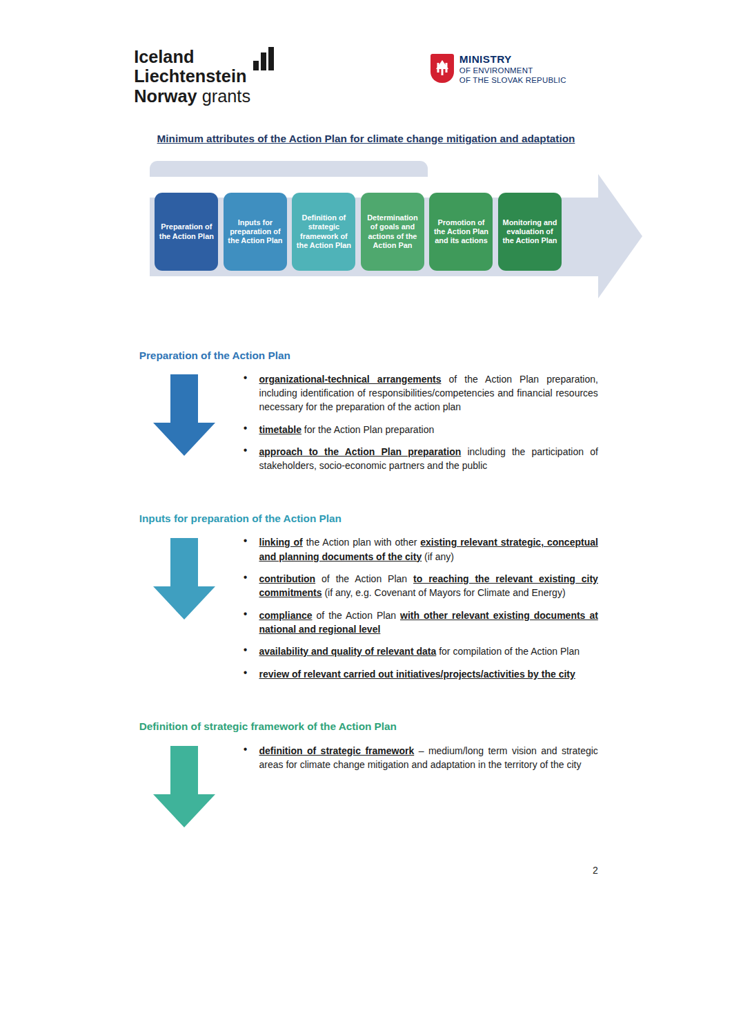Iceland
Liechtenstein
Norway grants
Ministry
of Environment
of the Slovak Republic
Minimum attributes of the Action Plan for climate change mitigation and adaptation
Preparation of the Action Plan
Inputs for preparation of the Action Plan
Definition of strategic framework of the Action Plan
Determination of goals and actions of the Action Pan
Promotion of the Action Plan and its actions
Monitoring and evaluation of the Action Plan
Preparation of the Action Plan
organizational-technical arrangements of the Action Plan preparation, including identification of responsibilities/competencies and financial resources necessary for the preparation of the action plan
timetable for the Action Plan preparation
approach to the Action Plan preparation including the participation of stakeholders, socio-economic partners and the public
Inputs for preparation of the Action Plan
linking of the Action plan with other existing relevant strategic, conceptual and planning documents of the city (if any)
contribution of the Action Plan to reaching the relevant existing city commitments (if any, e.g. Covenant of Mayors for Climate and Energy)
compliance of the Action Plan with other relevant existing documents at national and regional level
availability and quality of relevant data for compilation of the Action Plan
review of relevant carried out initiatives/projects/activities by the city
Definition of strategic framework of the Action Plan
definition of strategic framework – medium/long term vision and strategic areas for climate change mitigation and adaptation in the territory of the city
2